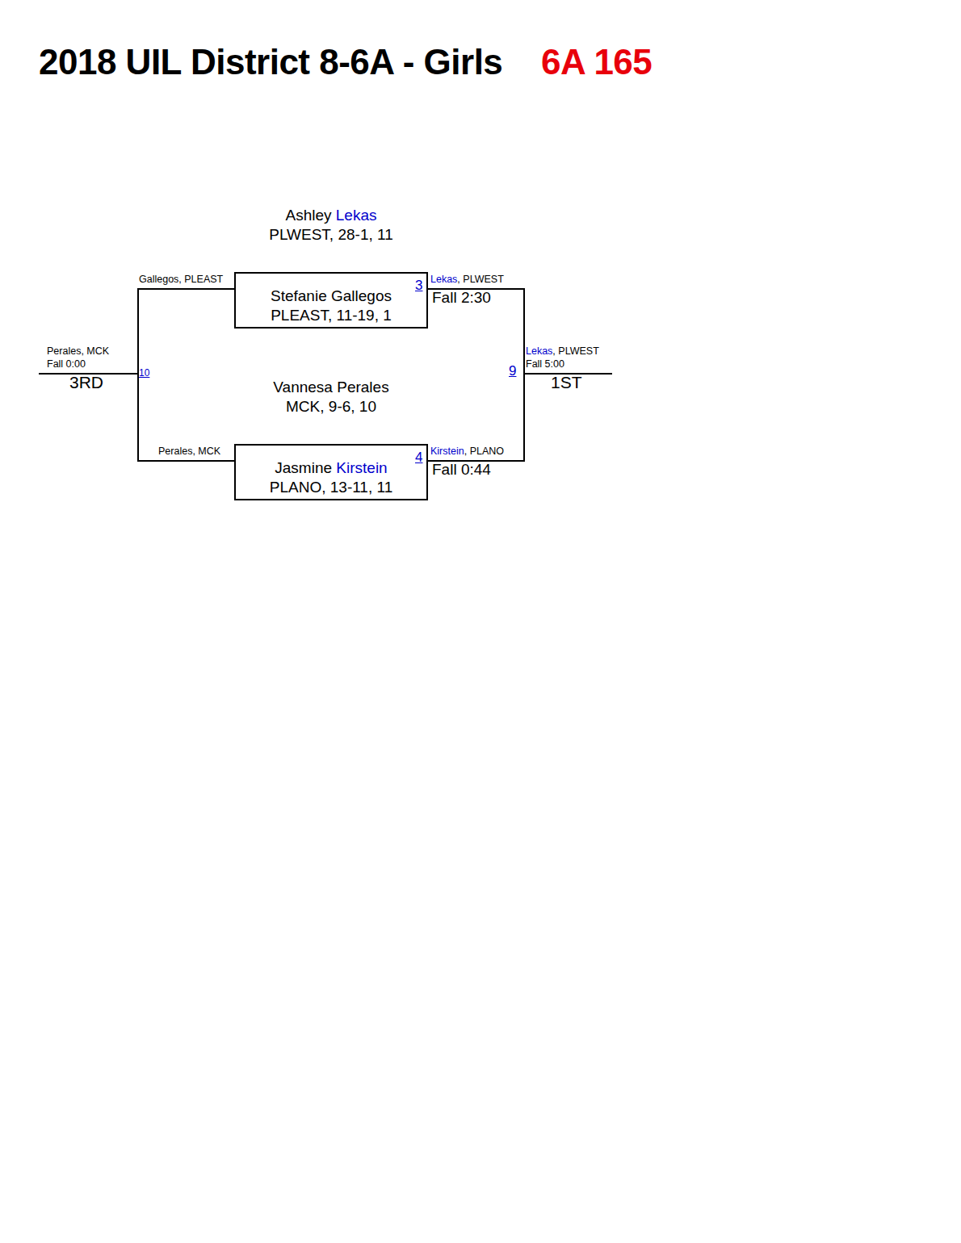2018 UIL District 8-6A - Girls 6A 165
Ashley Lekas
PLWEST, 28-1, 11
Stefanie Gallegos
PLEAST, 11-19, 1
Lekas, PLWEST
3
Fall 2:30
Vannesa Perales
MCK, 9-6, 10
Jasmine Kirstein
PLANO, 13-11, 11
Kirstein, PLANO
4
Fall 0:44
Lekas, PLWEST
Fall 5:00
9
1ST
Gallegos, PLEAST
Perales, MCK
Perales, MCK
Fall 0:00
10
3RD